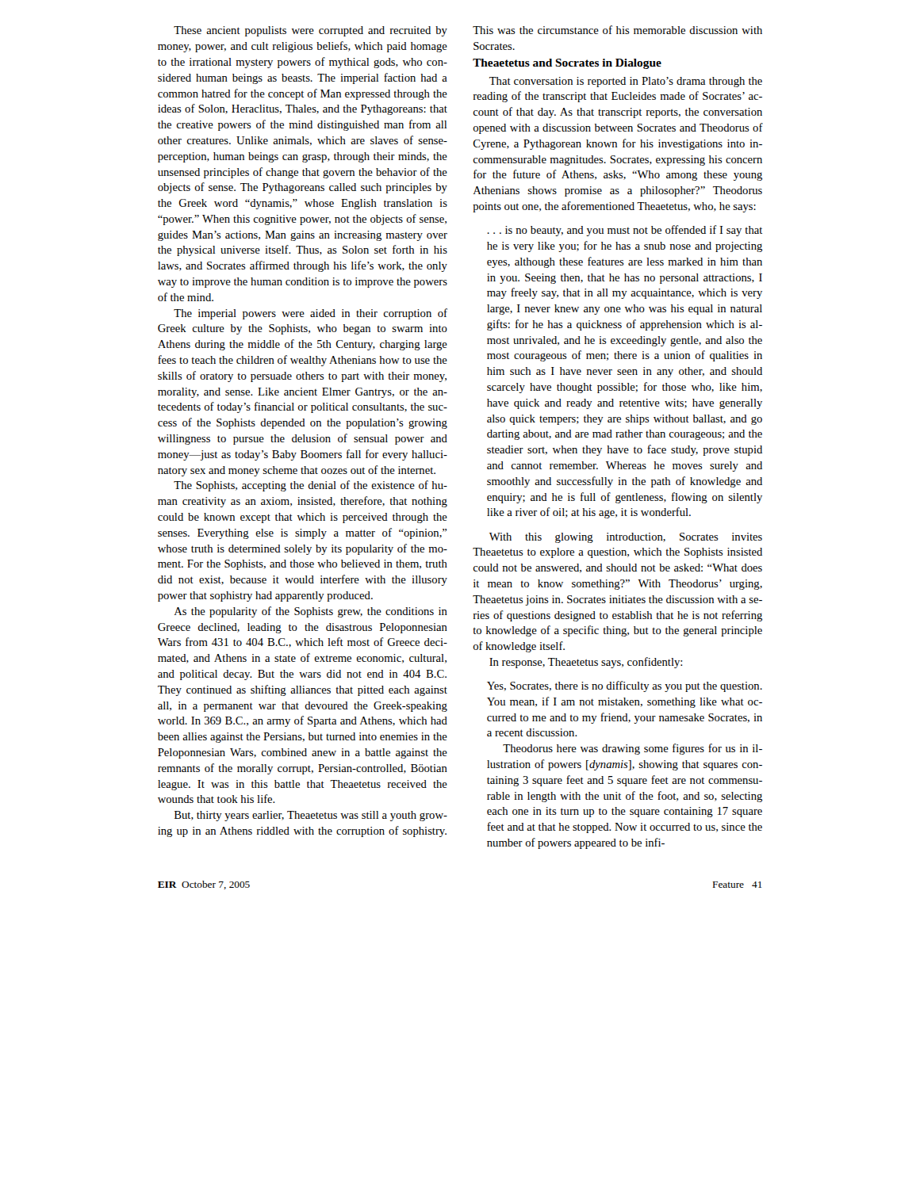These ancient populists were corrupted and recruited by money, power, and cult religious beliefs, which paid homage to the irrational mystery powers of mythical gods, who considered human beings as beasts. The imperial faction had a common hatred for the concept of Man expressed through the ideas of Solon, Heraclitus, Thales, and the Pythagoreans: that the creative powers of the mind distinguished man from all other creatures. Unlike animals, which are slaves of sense-perception, human beings can grasp, through their minds, the unsensed principles of change that govern the behavior of the objects of sense. The Pythagoreans called such principles by the Greek word “dynamis,” whose English translation is “power.” When this cognitive power, not the objects of sense, guides Man’s actions, Man gains an increasing mastery over the physical universe itself. Thus, as Solon set forth in his laws, and Socrates affirmed through his life’s work, the only way to improve the human condition is to improve the powers of the mind.
The imperial powers were aided in their corruption of Greek culture by the Sophists, who began to swarm into Athens during the middle of the 5th Century, charging large fees to teach the children of wealthy Athenians how to use the skills of oratory to persuade others to part with their money, morality, and sense. Like ancient Elmer Gantrys, or the antecedents of today’s financial or political consultants, the success of the Sophists depended on the population’s growing willingness to pursue the delusion of sensual power and money—just as today’s Baby Boomers fall for every hallucinatory sex and money scheme that oozes out of the internet.
The Sophists, accepting the denial of the existence of human creativity as an axiom, insisted, therefore, that nothing could be known except that which is perceived through the senses. Everything else is simply a matter of “opinion,” whose truth is determined solely by its popularity of the moment. For the Sophists, and those who believed in them, truth did not exist, because it would interfere with the illusory power that sophistry had apparently produced.
As the popularity of the Sophists grew, the conditions in Greece declined, leading to the disastrous Peloponnesian Wars from 431 to 404 B.C., which left most of Greece decimated, and Athens in a state of extreme economic, cultural, and political decay. But the wars did not end in 404 B.C. They continued as shifting alliances that pitted each against all, in a permanent war that devoured the Greek-speaking world. In 369 B.C., an army of Sparta and Athens, which had been allies against the Persians, but turned into enemies in the Peloponnesian Wars, combined anew in a battle against the remnants of the morally corrupt, Persian-controlled, Böotian league. It was in this battle that Theaetetus received the wounds that took his life.
But, thirty years earlier, Theaetetus was still a youth growing up in an Athens riddled with the corruption of sophistry. This was the circumstance of his memorable discussion with Socrates.
Theaetetus and Socrates in Dialogue
That conversation is reported in Plato’s drama through the reading of the transcript that Eucleides made of Socrates’ account of that day. As that transcript reports, the conversation opened with a discussion between Socrates and Theodorus of Cyrene, a Pythagorean known for his investigations into incommensurable magnitudes. Socrates, expressing his concern for the future of Athens, asks, “Who among these young Athenians shows promise as a philosopher?” Theodorus points out one, the aforementioned Theaetetus, who, he says:
. . . is no beauty, and you must not be offended if I say that he is very like you; for he has a snub nose and projecting eyes, although these features are less marked in him than in you. Seeing then, that he has no personal attractions, I may freely say, that in all my acquaintance, which is very large, I never knew any one who was his equal in natural gifts: for he has a quickness of apprehension which is almost unrivaled, and he is exceedingly gentle, and also the most courageous of men; there is a union of qualities in him such as I have never seen in any other, and should scarcely have thought possible; for those who, like him, have quick and ready and retentive wits; have generally also quick tempers; they are ships without ballast, and go darting about, and are mad rather than courageous; and the steadier sort, when they have to face study, prove stupid and cannot remember. Whereas he moves surely and smoothly and successfully in the path of knowledge and enquiry; and he is full of gentleness, flowing on silently like a river of oil; at his age, it is wonderful.
With this glowing introduction, Socrates invites Theaetetus to explore a question, which the Sophists insisted could not be answered, and should not be asked: “What does it mean to know something?” With Theodorus’ urging, Theaetetus joins in. Socrates initiates the discussion with a series of questions designed to establish that he is not referring to knowledge of a specific thing, but to the general principle of knowledge itself.
In response, Theaetetus says, confidently:
Yes, Socrates, there is no difficulty as you put the question. You mean, if I am not mistaken, something like what occurred to me and to my friend, your namesake Socrates, in a recent discussion.
Theodorus here was drawing some figures for us in illustration of powers [dynamis], showing that squares containing 3 square feet and 5 square feet are not commensurable in length with the unit of the foot, and so, selecting each one in its turn up to the square containing 17 square feet and at that he stopped. Now it occurred to us, since the number of powers appeared to be infi-
EIR October 7, 2005
Feature 41